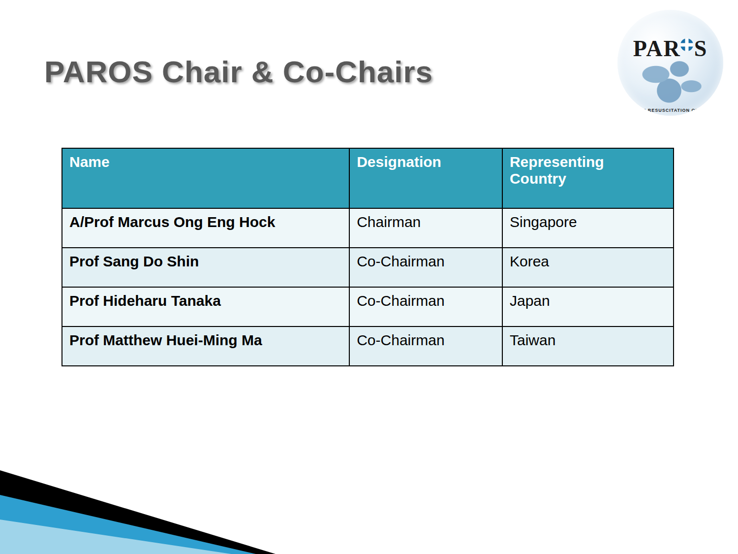PAROS Chair & Co-Chairs
PAR S
PAN-ASIAN RESUSCITATION OUTCOMES STUDY
| Name | Designation | Representing Country |
| --- | --- | --- |
| A/Prof Marcus Ong Eng Hock | Chairman | Singapore |
| Prof Sang Do Shin | Co-Chairman | Korea |
| Prof Hideharu Tanaka | Co-Chairman | Japan |
| Prof Matthew Huei-Ming Ma | Co-Chairman | Taiwan |